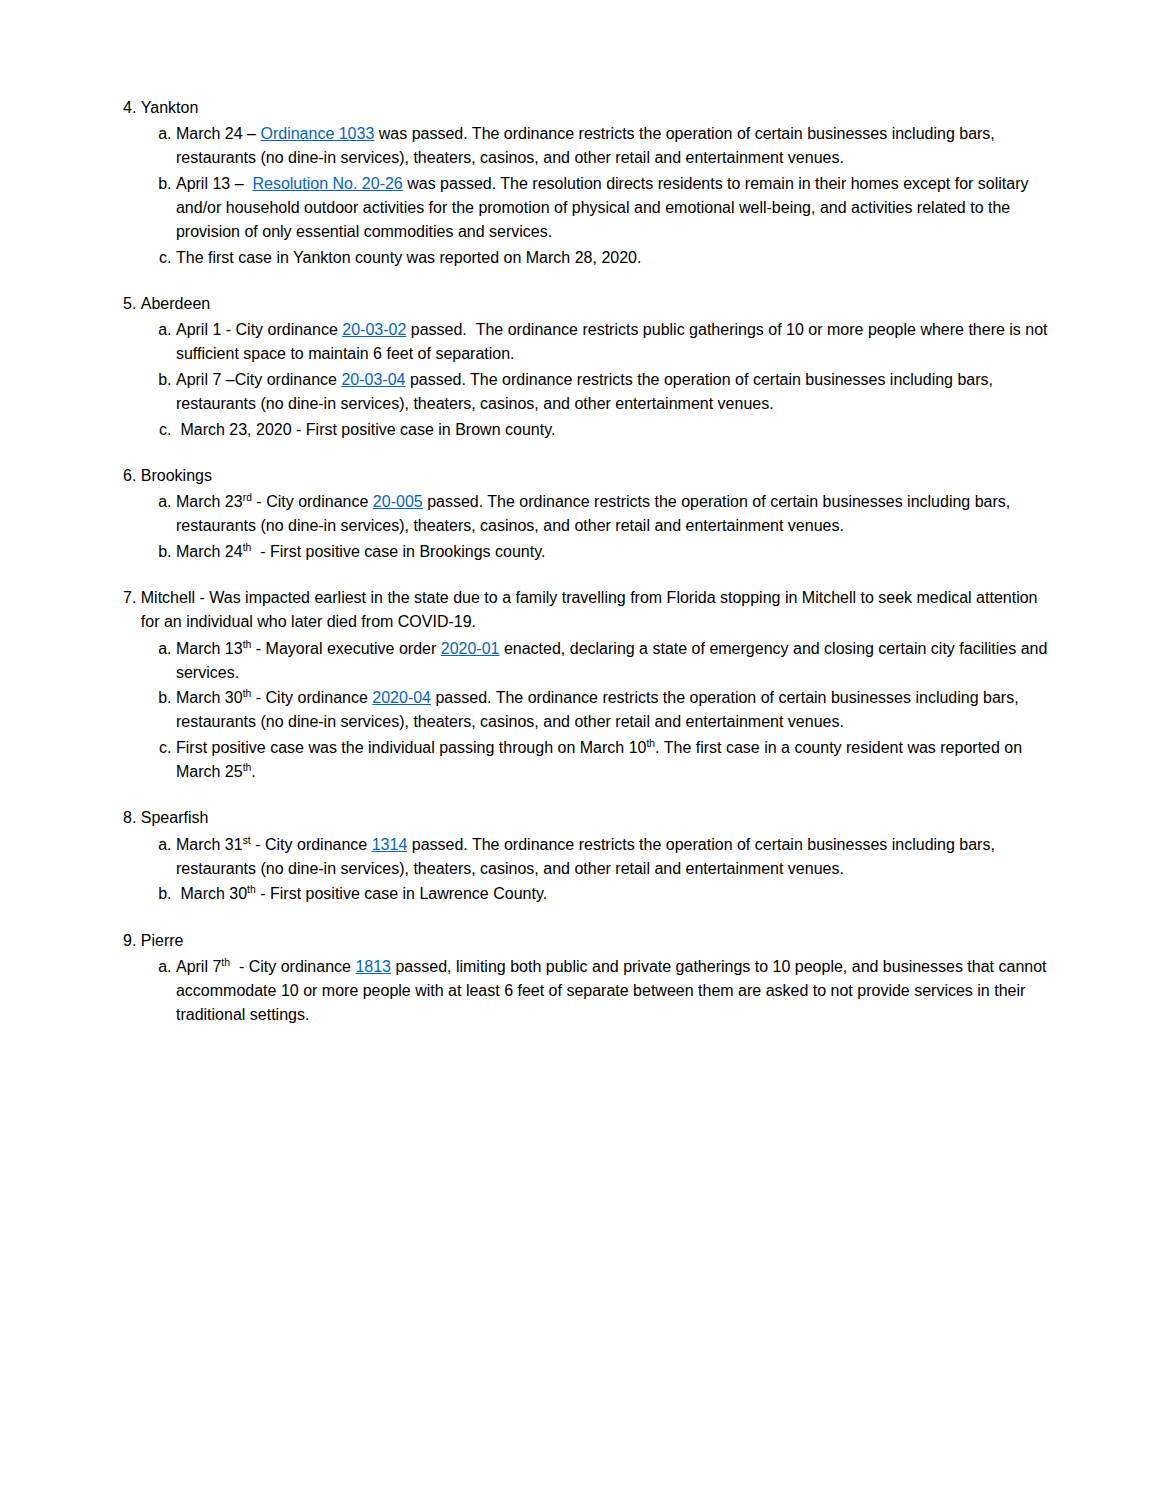Yankton
March 24 – Ordinance 1033 was passed. The ordinance restricts the operation of certain businesses including bars, restaurants (no dine-in services), theaters, casinos, and other retail and entertainment venues.
April 13 – Resolution No. 20-26 was passed. The resolution directs residents to remain in their homes except for solitary and/or household outdoor activities for the promotion of physical and emotional well-being, and activities related to the provision of only essential commodities and services.
The first case in Yankton county was reported on March 28, 2020.
Aberdeen
April 1 - City ordinance 20-03-02 passed. The ordinance restricts public gatherings of 10 or more people where there is not sufficient space to maintain 6 feet of separation.
April 7 –City ordinance 20-03-04 passed. The ordinance restricts the operation of certain businesses including bars, restaurants (no dine-in services), theaters, casinos, and other entertainment venues.
March 23, 2020 - First positive case in Brown county.
Brookings
March 23rd - City ordinance 20-005 passed. The ordinance restricts the operation of certain businesses including bars, restaurants (no dine-in services), theaters, casinos, and other retail and entertainment venues.
March 24th - First positive case in Brookings county.
Mitchell - Was impacted earliest in the state due to a family travelling from Florida stopping in Mitchell to seek medical attention for an individual who later died from COVID-19.
March 13th - Mayoral executive order 2020-01 enacted, declaring a state of emergency and closing certain city facilities and services.
March 30th - City ordinance 2020-04 passed. The ordinance restricts the operation of certain businesses including bars, restaurants (no dine-in services), theaters, casinos, and other retail and entertainment venues.
First positive case was the individual passing through on March 10th. The first case in a county resident was reported on March 25th.
Spearfish
March 31st - City ordinance 1314 passed. The ordinance restricts the operation of certain businesses including bars, restaurants (no dine-in services), theaters, casinos, and other retail and entertainment venues.
March 30th - First positive case in Lawrence County.
Pierre
April 7th - City ordinance 1813 passed, limiting both public and private gatherings to 10 people, and businesses that cannot accommodate 10 or more people with at least 6 feet of separate between them are asked to not provide services in their traditional settings.